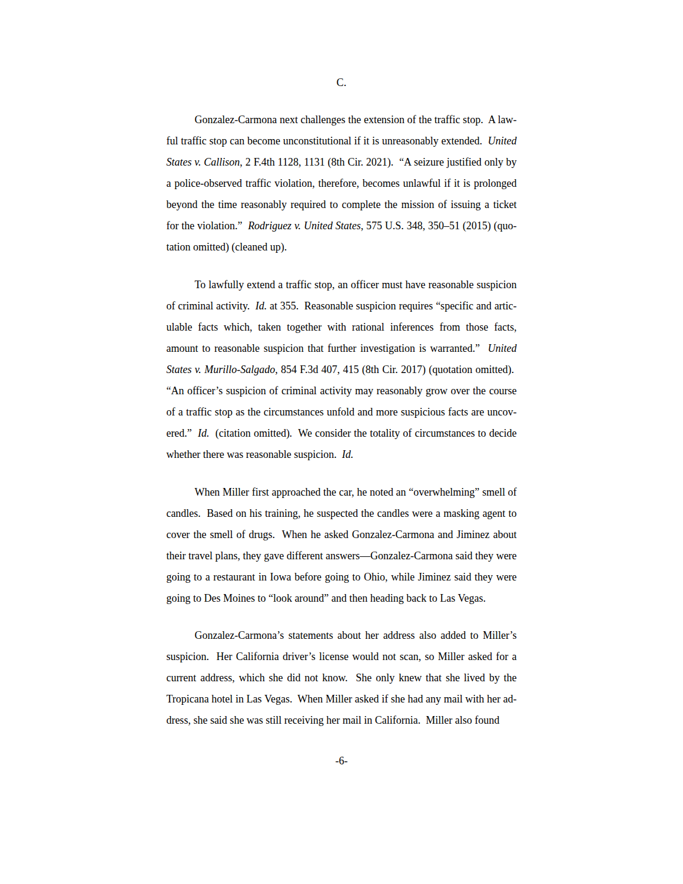C.
Gonzalez-Carmona next challenges the extension of the traffic stop. A lawful traffic stop can become unconstitutional if it is unreasonably extended. United States v. Callison, 2 F.4th 1128, 1131 (8th Cir. 2021). “A seizure justified only by a police-observed traffic violation, therefore, becomes unlawful if it is prolonged beyond the time reasonably required to complete the mission of issuing a ticket for the violation.” Rodriguez v. United States, 575 U.S. 348, 350–51 (2015) (quotation omitted) (cleaned up).
To lawfully extend a traffic stop, an officer must have reasonable suspicion of criminal activity. Id. at 355. Reasonable suspicion requires “specific and articulable facts which, taken together with rational inferences from those facts, amount to reasonable suspicion that further investigation is warranted.” United States v. Murillo-Salgado, 854 F.3d 407, 415 (8th Cir. 2017) (quotation omitted). “An officer’s suspicion of criminal activity may reasonably grow over the course of a traffic stop as the circumstances unfold and more suspicious facts are uncovered.” Id. (citation omitted). We consider the totality of circumstances to decide whether there was reasonable suspicion. Id.
When Miller first approached the car, he noted an “overwhelming” smell of candles. Based on his training, he suspected the candles were a masking agent to cover the smell of drugs. When he asked Gonzalez-Carmona and Jiminez about their travel plans, they gave different answers—Gonzalez-Carmona said they were going to a restaurant in Iowa before going to Ohio, while Jiminez said they were going to Des Moines to “look around” and then heading back to Las Vegas.
Gonzalez-Carmona’s statements about her address also added to Miller’s suspicion. Her California driver’s license would not scan, so Miller asked for a current address, which she did not know. She only knew that she lived by the Tropicana hotel in Las Vegas. When Miller asked if she had any mail with her address, she said she was still receiving her mail in California. Miller also found
-6-